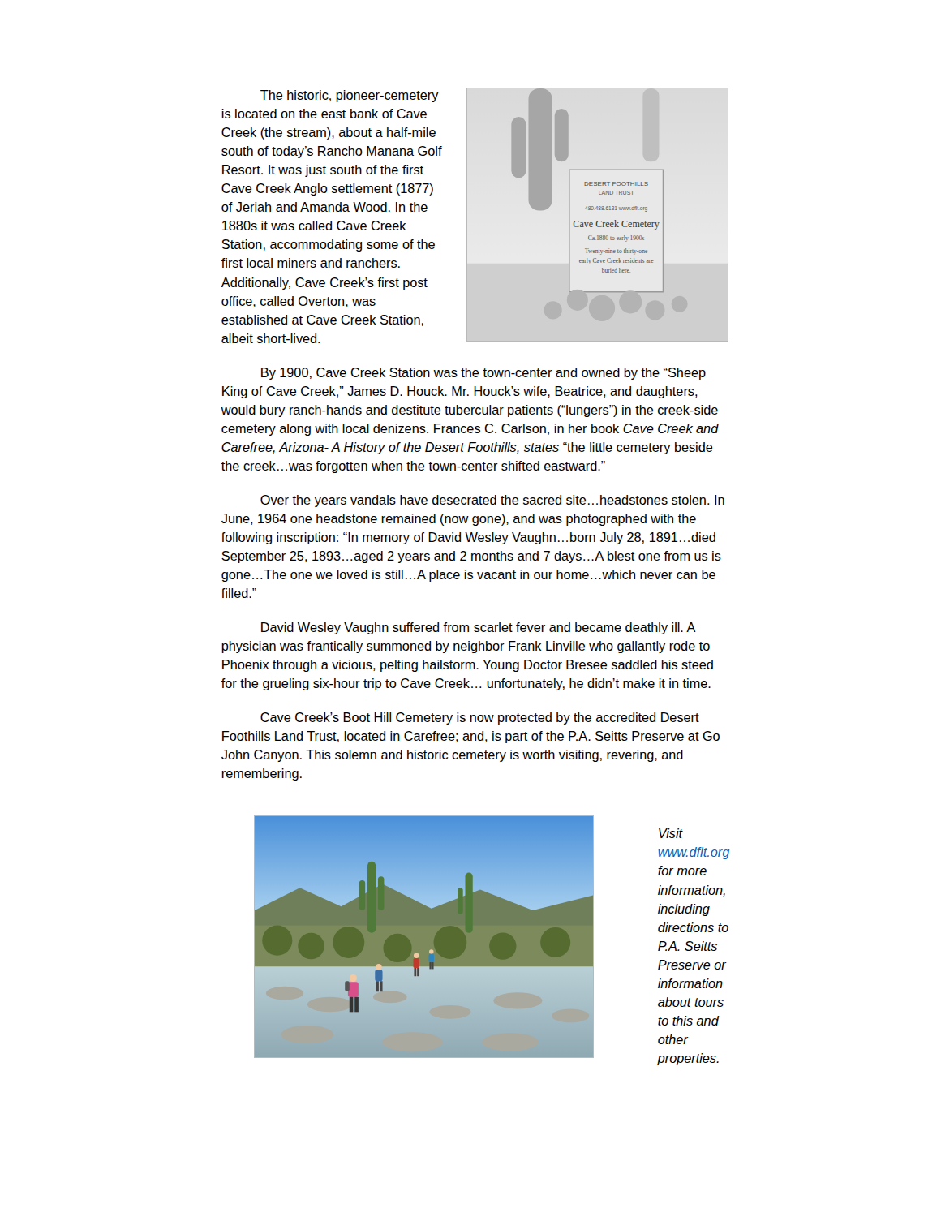The historic, pioneer-cemetery is located on the east bank of Cave Creek (the stream), about a half-mile south of today’s Rancho Manana Golf Resort. It was just south of the first Cave Creek Anglo settlement (1877) of Jeriah and Amanda Wood. In the 1880s it was called Cave Creek Station, accommodating some of the first local miners and ranchers. Additionally, Cave Creek’s first post office, called Overton, was established at Cave Creek Station, albeit short-lived.
By 1900, Cave Creek Station was the town-center and owned by the “Sheep King of Cave Creek,” James D. Houck. Mr. Houck’s wife, Beatrice, and daughters, would bury ranch-hands and destitute tubercular patients (“lungers”) in the creek-side cemetery along with local denizens. Frances C. Carlson, in her book Cave Creek and Carefree, Arizona- A History of the Desert Foothills, states “the little cemetery beside the creek…was forgotten when the town-center shifted eastward.”
Over the years vandals have desecrated the sacred site…headstones stolen. In June, 1964 one headstone remained (now gone), and was photographed with the following inscription: “In memory of David Wesley Vaughn…born July 28, 1891…died September 25, 1893…aged 2 years and 2 months and 7 days…A blest one from us is gone…The one we loved is still…A place is vacant in our home…which never can be filled.”
David Wesley Vaughn suffered from scarlet fever and became deathly ill. A physician was frantically summoned by neighbor Frank Linville who gallantly rode to Phoenix through a vicious, pelting hailstorm. Young Doctor Bresee saddled his steed for the grueling six-hour trip to Cave Creek… unfortunately, he didn’t make it in time.
Cave Creek’s Boot Hill Cemetery is now protected by the accredited Desert Foothills Land Trust, located in Carefree; and, is part of the P.A. Seitts Preserve at Go John Canyon. This solemn and historic cemetery is worth visiting, revering, and remembering.
Visit www.dflt.org for more information, including directions to P.A. Seitts Preserve or information about tours to this and other properties.